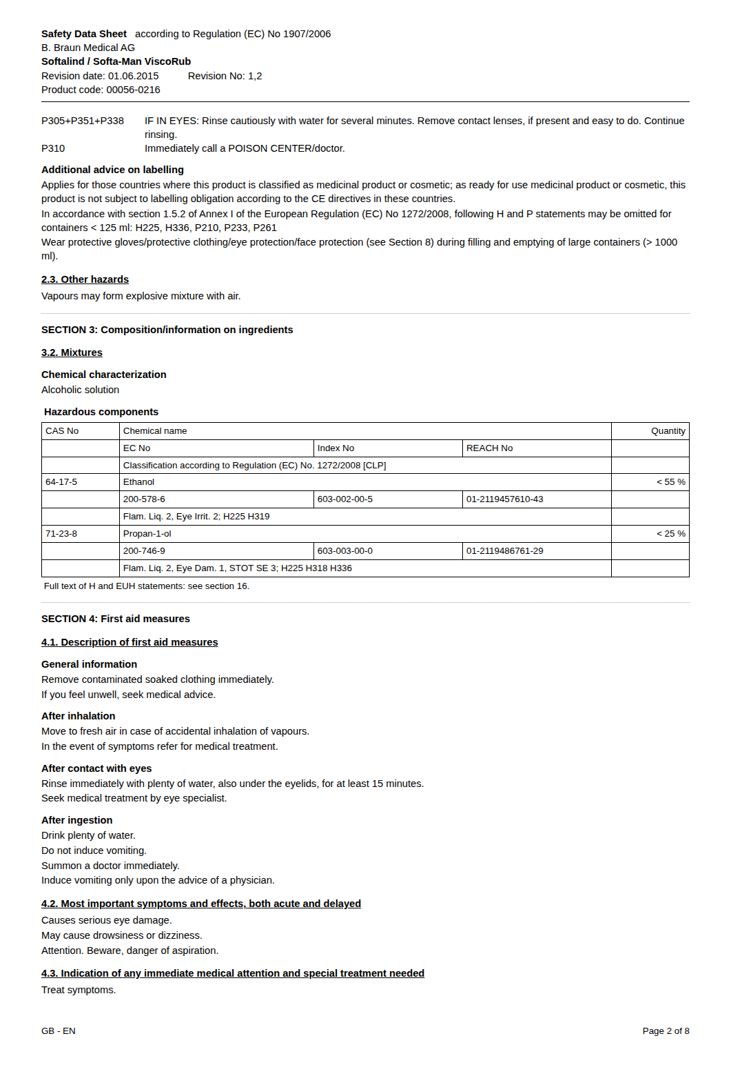Safety Data Sheet according to Regulation (EC) No 1907/2006
B. Braun Medical AG
Softalind / Softa-Man ViscoRub
Revision date: 01.06.2015
Product code: 00056-0216
Revision No: 1,2
P305+P351+P338
IF IN EYES: Rinse cautiously with water for several minutes. Remove contact lenses, if present and easy to do. Continue rinsing.
P310
Immediately call a POISON CENTER/doctor.
Additional advice on labelling
Applies for those countries where this product is classified as medicinal product or cosmetic; as ready for use medicinal product or cosmetic, this product is not subject to labelling obligation according to the CE directives in these countries.
In accordance with section 1.5.2 of Annex I of the European Regulation (EC) No 1272/2008, following H and P statements may be omitted for containers < 125 ml: H225, H336, P210, P233, P261
Wear protective gloves/protective clothing/eye protection/face protection (see Section 8) during filling and emptying of large containers (> 1000 ml).
2.3. Other hazards
Vapours may form explosive mixture with air.
SECTION 3: Composition/information on ingredients
3.2. Mixtures
Chemical characterization
Alcoholic solution
Hazardous components
| CAS No | Chemical name | Quantity |
| --- | --- | --- |
| | EC No | Index No | REACH No | |
| | Classification according to Regulation (EC) No. 1272/2008 [CLP] | |
| 64-17-5 | Ethanol | < 55 % |
| | 200-578-6 | 603-002-00-5 | 01-2119457610-43 | |
| | Flam. Liq. 2, Eye Irrit. 2; H225 H319 | |
| 71-23-8 | Propan-1-ol | < 25 % |
| | 200-746-9 | 603-003-00-0 | 01-2119486761-29 | |
| | Flam. Liq. 2, Eye Dam. 1, STOT SE 3; H225 H318 H336 | |
Full text of H and EUH statements: see section 16.
SECTION 4: First aid measures
4.1. Description of first aid measures
General information
Remove contaminated soaked clothing immediately.
If you feel unwell, seek medical advice.
After inhalation
Move to fresh air in case of accidental inhalation of vapours.
In the event of symptoms refer for medical treatment.
After contact with eyes
Rinse immediately with plenty of water, also under the eyelids, for at least 15 minutes.
Seek medical treatment by eye specialist.
After ingestion
Drink plenty of water.
Do not induce vomiting.
Summon a doctor immediately.
Induce vomiting only upon the advice of a physician.
4.2. Most important symptoms and effects, both acute and delayed
Causes serious eye damage.
May cause drowsiness or dizziness.
Attention. Beware, danger of aspiration.
4.3. Indication of any immediate medical attention and special treatment needed
Treat symptoms.
GB - EN
Page 2 of 8